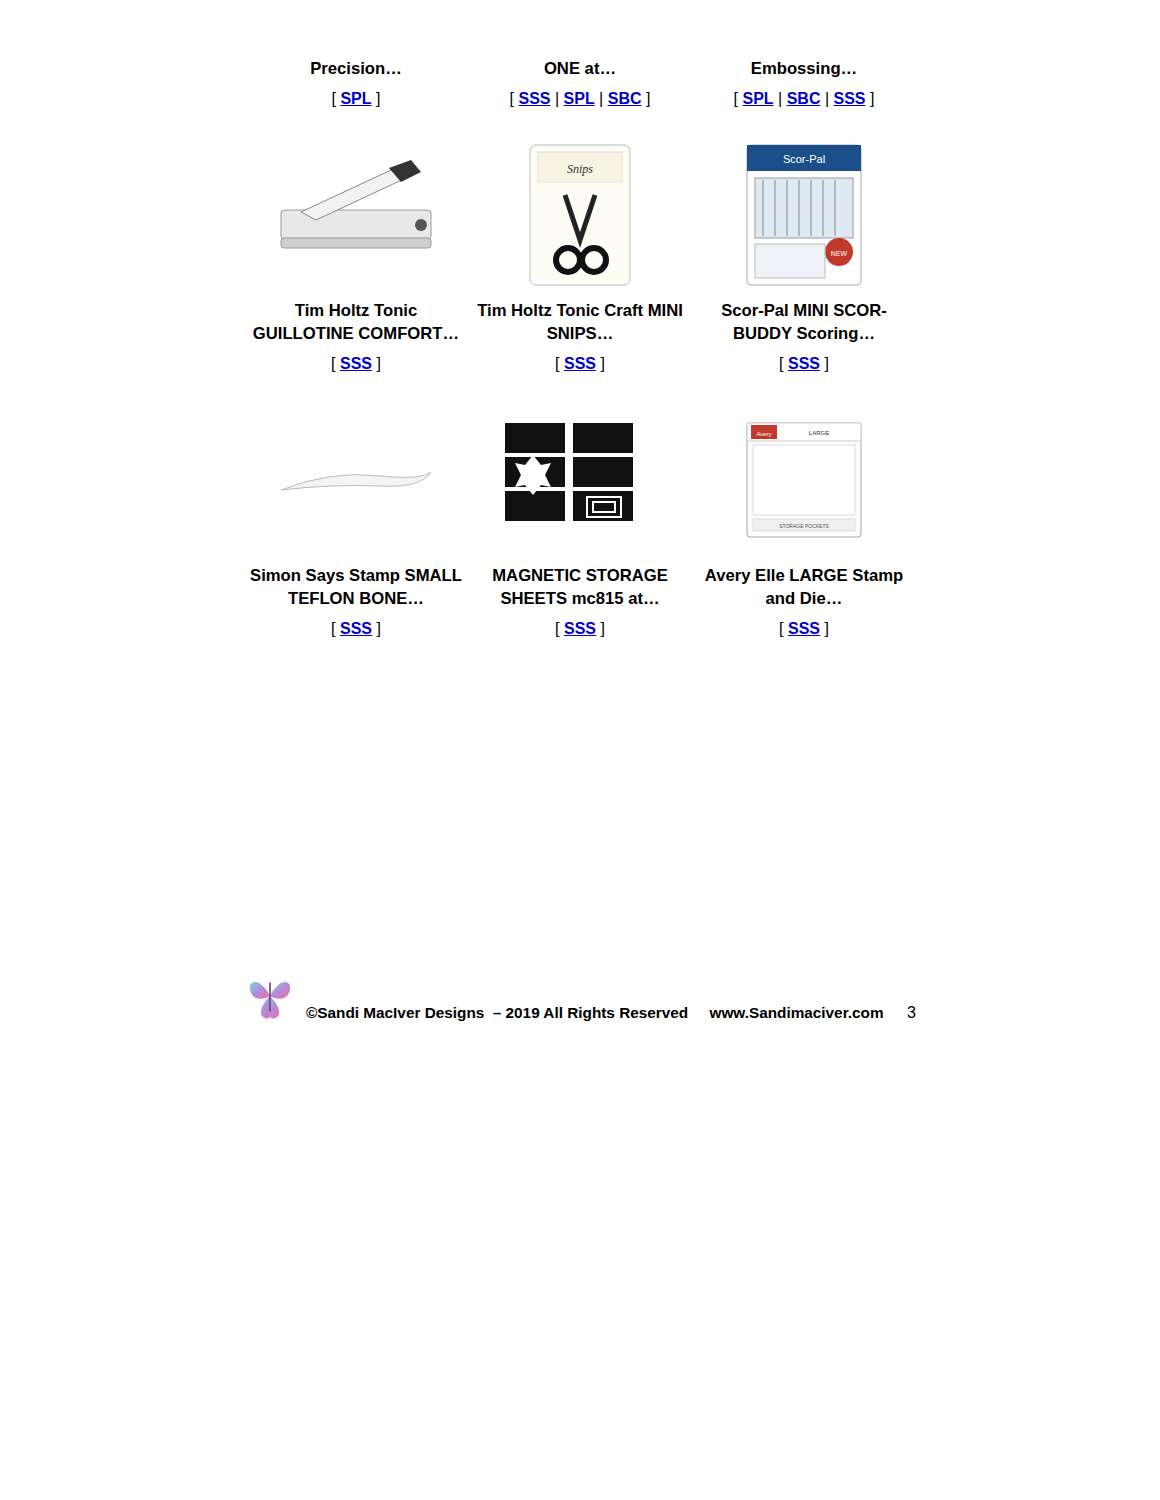| Precision… [ SPL ] | ONE at… [ SSS / SPL / SBC ] | Embossing… [ SPL / SBC / SSS ] |
| Tim Holtz Tonic GUILLOTINE COMFORT… [ SSS ] | Tim Holtz Tonic Craft MINI SNIPS… [ SSS ] | Scor-Pal MINI SCOR-BUDDY Scoring… [ SSS ] |
| Simon Says Stamp SMALL TEFLON BONE… [ SSS ] | MAGNETIC STORAGE SHEETS mc815 at… [ SSS ] | Avery Elle LARGE Stamp and Die… [ SSS ] |
©Sandi MacIver Designs – 2019 All Rights Reserved www.Sandimaciver.com
3